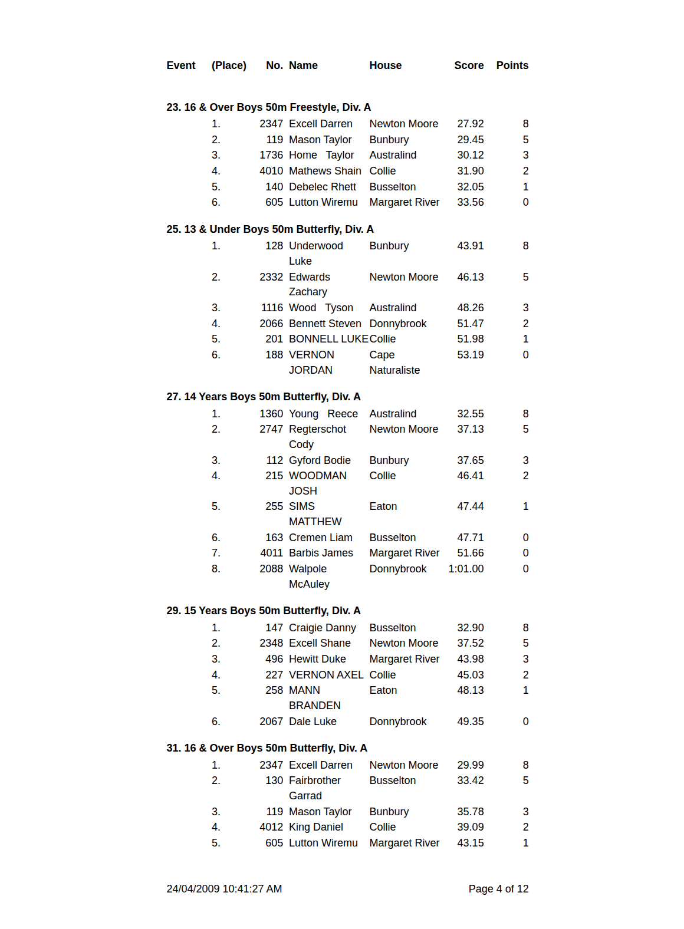| Event | (Place) | No. | Name | House | Score | Points |
| --- | --- | --- | --- | --- | --- | --- |
| 23. 16 & Over Boys 50m Freestyle, Div. A |
| | 1. | 2347 | Excell Darren | Newton Moore | 27.92 | 8 |
| | 2. | 119 | Mason Taylor | Bunbury | 29.45 | 5 |
| | 3. | 1736 | Home Taylor | Australind | 30.12 | 3 |
| | 4. | 4010 | Mathews Shain | Collie | 31.90 | 2 |
| | 5. | 140 | Debelec Rhett | Busselton | 32.05 | 1 |
| | 6. | 605 | Lutton Wiremu | Margaret River | 33.56 | 0 |
| 25. 13 & Under Boys 50m Butterfly, Div. A |
| | 1. | 128 | Underwood Luke | Bunbury | 43.91 | 8 |
| | 2. | 2332 | Edwards Zachary | Newton Moore | 46.13 | 5 |
| | 3. | 1116 | Wood Tyson | Australind | 48.26 | 3 |
| | 4. | 2066 | Bennett Steven | Donnybrook | 51.47 | 2 |
| | 5. | 201 | BONNELL LUKE | Collie | 51.98 | 1 |
| | 6. | 188 | VERNON JORDAN | Cape Naturaliste | 53.19 | 0 |
| 27. 14 Years Boys 50m Butterfly, Div. A |
| | 1. | 1360 | Young Reece | Australind | 32.55 | 8 |
| | 2. | 2747 | Regterschot Cody | Newton Moore | 37.13 | 5 |
| | 3. | 112 | Gyford Bodie | Bunbury | 37.65 | 3 |
| | 4. | 215 | WOODMAN JOSH | Collie | 46.41 | 2 |
| | 5. | 255 | SIMS MATTHEW | Eaton | 47.44 | 1 |
| | 6. | 163 | Cremen Liam | Busselton | 47.71 | 0 |
| | 7. | 4011 | Barbis James | Margaret River | 51.66 | 0 |
| | 8. | 2088 | Walpole McAuley | Donnybrook | 1:01.00 | 0 |
| 29. 15 Years Boys 50m Butterfly, Div. A |
| | 1. | 147 | Craigie Danny | Busselton | 32.90 | 8 |
| | 2. | 2348 | Excell Shane | Newton Moore | 37.52 | 5 |
| | 3. | 496 | Hewitt Duke | Margaret River | 43.98 | 3 |
| | 4. | 227 | VERNON AXEL | Collie | 45.03 | 2 |
| | 5. | 258 | MANN BRANDEN | Eaton | 48.13 | 1 |
| | 6. | 2067 | Dale Luke | Donnybrook | 49.35 | 0 |
| 31. 16 & Over Boys 50m Butterfly, Div. A |
| | 1. | 2347 | Excell Darren | Newton Moore | 29.99 | 8 |
| | 2. | 130 | Fairbrother Garrad | Busselton | 33.42 | 5 |
| | 3. | 119 | Mason Taylor | Bunbury | 35.78 | 3 |
| | 4. | 4012 | King Daniel | Collie | 39.09 | 2 |
| | 5. | 605 | Lutton Wiremu | Margaret River | 43.15 | 1 |
24/04/2009 10:41:27 AM Page 4 of 12